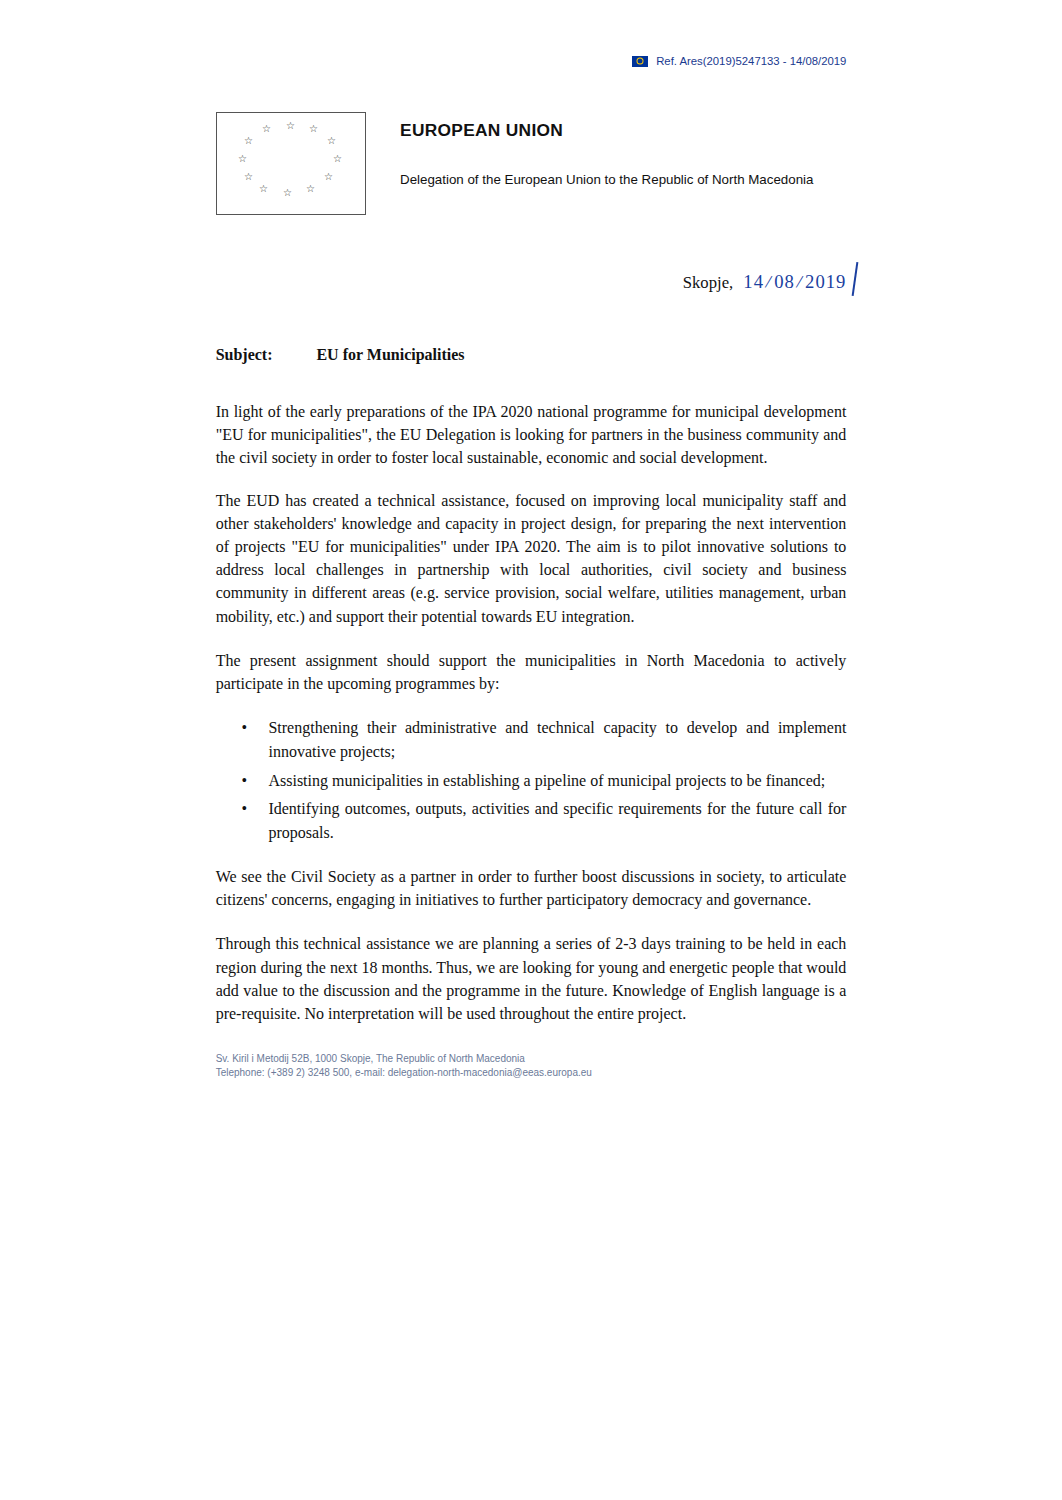Ref. Ares(2019)5247133 - 14/08/2019
☆ ☆ ☆ ☆ ☆ ☆ ☆ ☆ ☆ ☆ ☆ ☆
EUROPEAN UNION
Delegation of the European Union to the Republic of North Macedonia
Skopje, 14/08/2019
Subject: EU for Municipalities
In light of the early preparations of the IPA 2020 national programme for municipal development "EU for municipalities", the EU Delegation is looking for partners in the business community and the civil society in order to foster local sustainable, economic and social development.
The EUD has created a technical assistance, focused on improving local municipality staff and other stakeholders' knowledge and capacity in project design, for preparing the next intervention of projects "EU for municipalities" under IPA 2020. The aim is to pilot innovative solutions to address local challenges in partnership with local authorities, civil society and business community in different areas (e.g. service provision, social welfare, utilities management, urban mobility, etc.) and support their potential towards EU integration.
The present assignment should support the municipalities in North Macedonia to actively participate in the upcoming programmes by:
Strengthening their administrative and technical capacity to develop and implement innovative projects;
Assisting municipalities in establishing a pipeline of municipal projects to be financed;
Identifying outcomes, outputs, activities and specific requirements for the future call for proposals.
We see the Civil Society as a partner in order to further boost discussions in society, to articulate citizens' concerns, engaging in initiatives to further participatory democracy and governance.
Through this technical assistance we are planning a series of 2-3 days training to be held in each region during the next 18 months. Thus, we are looking for young and energetic people that would add value to the discussion and the programme in the future. Knowledge of English language is a pre-requisite. No interpretation will be used throughout the entire project.
Sv. Kiril i Metodij 52B, 1000 Skopje, The Republic of North Macedonia
Telephone: (+389 2) 3248 500, e-mail: delegation-north-macedonia@eeas.europa.eu